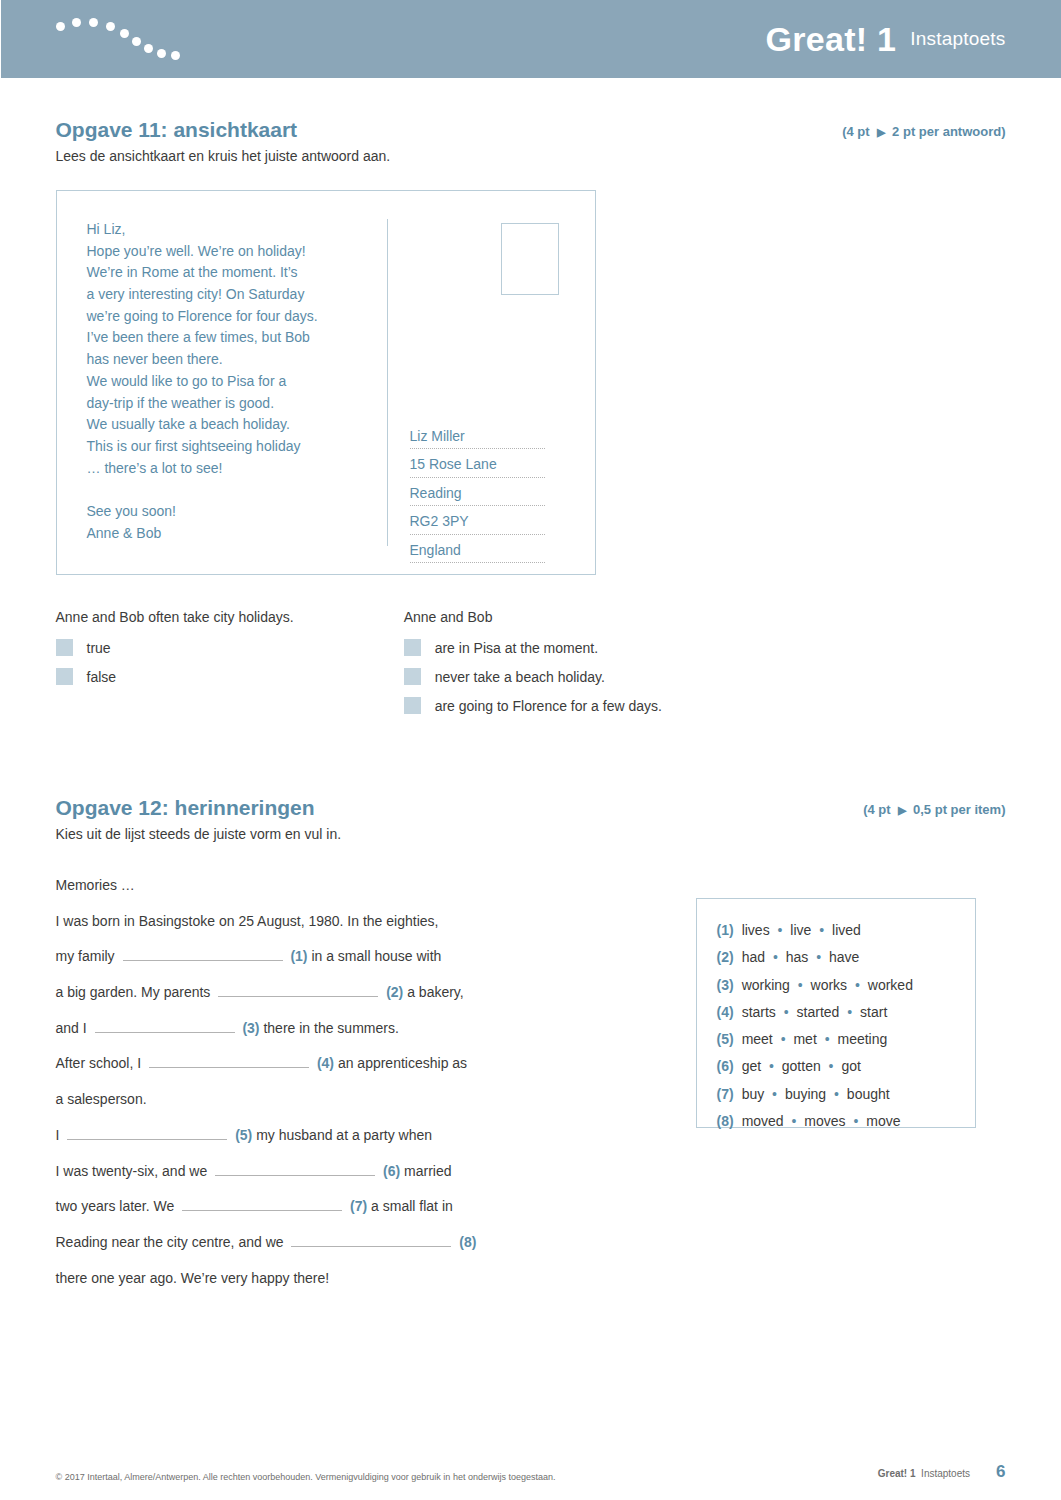Great! 1 Instaptoets
(4 pt ▶ 2 pt per antwoord)
Opgave 11: ansichtkaart
Lees de ansichtkaart en kruis het juiste antwoord aan.
Hi Liz,
Hope you’re well. We’re on holiday!
We’re in Rome at the moment. It’s
a very interesting city! On Saturday
we’re going to Florence for four days.
I’ve been there a few times, but Bob
has never been there.
We would like to go to Pisa for a
day-trip if the weather is good.
We usually take a beach holiday.
This is our first sightseeing holiday
… there’s a lot to see!
See you soon!
Anne & Bob
Liz Miller
15 Rose Lane
Reading
RG2 3PY
England
Anne and Bob often take city holidays.
true
false
Anne and Bob
are in Pisa at the moment.
never take a beach holiday.
are going to Florence for a few days.
(4 pt ▶ 0,5 pt per item)
Opgave 12: herinneringen
Kies uit de lijst steeds de juiste vorm en vul in.
Memories …
I was born in Basingstoke on 25 August, 1980. In the eighties,
my family (1) in a small house with
a big garden. My parents (2) a bakery,
and I (3) there in the summers.
After school, I (4) an apprenticeship as
a salesperson.
I (5) my husband at a party when
I was twenty-six, and we (6) married
two years later. We (7) a small flat in
Reading near the city centre, and we (8)
there one year ago. We’re very happy there!
(1) lives • live • lived
(2) had • has • have
(3) working • works • worked
(4) starts • started • start
(5) meet • met • meeting
(6) get • gotten • got
(7) buy • buying • bought
(8) moved • moves • move
© 2017 Intertaal, Almere/Antwerpen. Alle rechten voorbehouden. Vermenigvuldiging voor gebruik in het onderwijs toegestaan.
Great! 1 Instaptoets
6